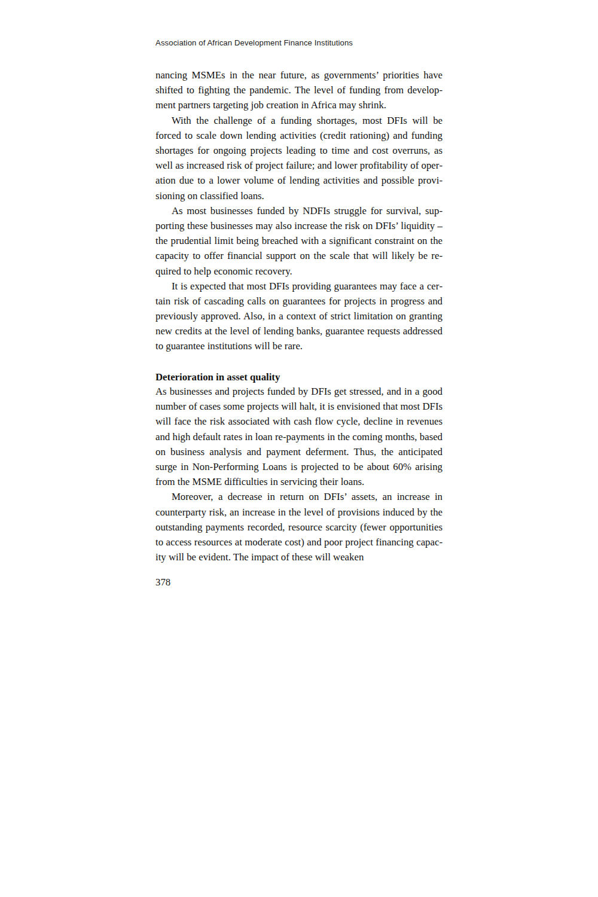Association of African Development Finance Institutions
nancing MSMEs in the near future, as governments’ priorities have shifted to fighting the pandemic. The level of funding from development partners targeting job creation in Africa may shrink.
With the challenge of a funding shortages, most DFIs will be forced to scale down lending activities (credit rationing) and funding shortages for ongoing projects leading to time and cost overruns, as well as increased risk of project failure; and lower profitability of operation due to a lower volume of lending activities and possible provisioning on classified loans.
As most businesses funded by NDFIs struggle for survival, supporting these businesses may also increase the risk on DFIs’ liquidity – the prudential limit being breached with a significant constraint on the capacity to offer financial support on the scale that will likely be required to help economic recovery.
It is expected that most DFIs providing guarantees may face a certain risk of cascading calls on guarantees for projects in progress and previously approved. Also, in a context of strict limitation on granting new credits at the level of lending banks, guarantee requests addressed to guarantee institutions will be rare.
Deterioration in asset quality
As businesses and projects funded by DFIs get stressed, and in a good number of cases some projects will halt, it is envisioned that most DFIs will face the risk associated with cash flow cycle, decline in revenues and high default rates in loan re-payments in the coming months, based on business analysis and payment deferment. Thus, the anticipated surge in Non-Performing Loans is projected to be about 60% arising from the MSME difficulties in servicing their loans.
Moreover, a decrease in return on DFIs’ assets, an increase in counterparty risk, an increase in the level of provisions induced by the outstanding payments recorded, resource scarcity (fewer opportunities to access resources at moderate cost) and poor project financing capacity will be evident. The impact of these will weaken
378